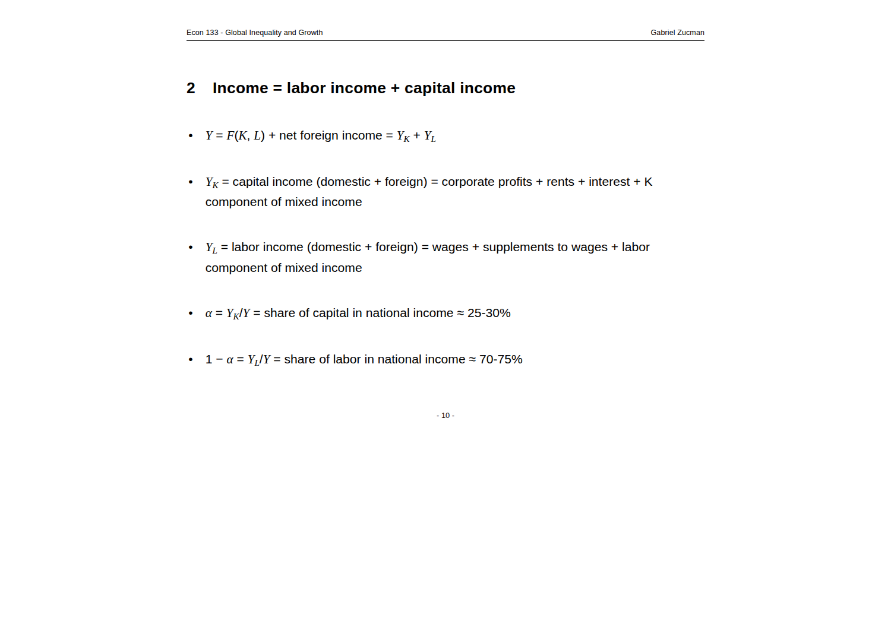Econ 133 - Global Inequality and Growth Gabriel Zucman
2 Income = labor income + capital income
Y = F(K, L) + net foreign income = YK + YL
YK = capital income (domestic + foreign) = corporate profits + rents + interest + K component of mixed income
YL = labor income (domestic + foreign) = wages + supplements to wages + labor component of mixed income
α = YK/Y = share of capital in national income ≈ 25-30%
1 − α = YL/Y = share of labor in national income ≈ 70-75%
- 10 -